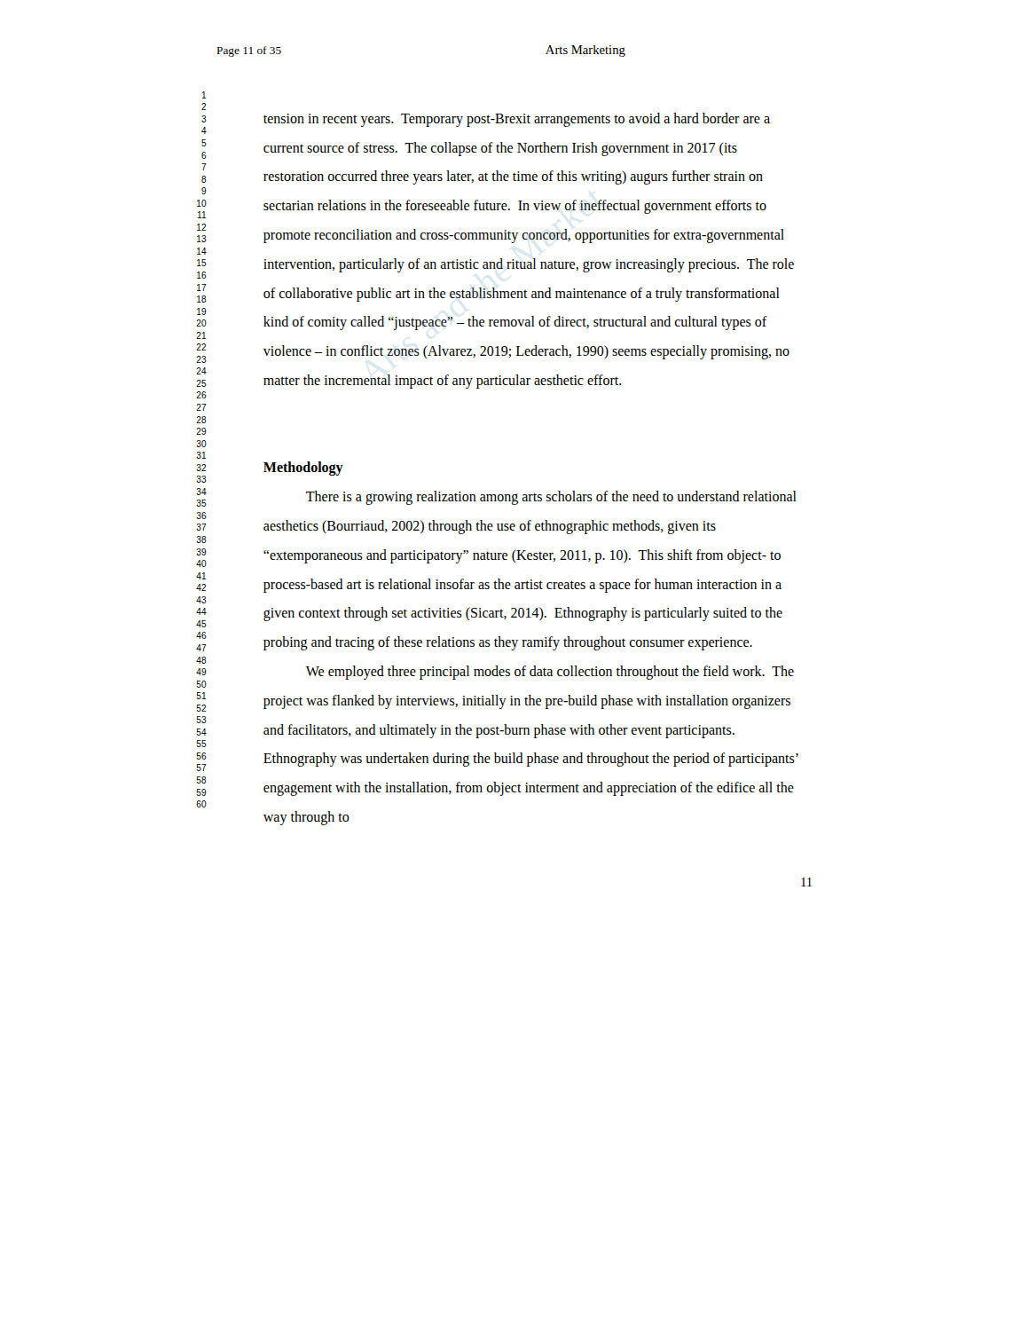Page 11 of 35 Arts Marketing
1
2
3
4
5
6
7
8
9
10
11
12
13
14
15
16
17
18
19
20
21
22
23
24
25
26
27
28
29
30
31
32
33
34
35
36
37
38
39
40
41
42
43
44
45
46
47
48
49
50
51
52
53
54
55
56
57
58
59
60
Arts and the Market
tension in recent years. Temporary post-Brexit arrangements to avoid a hard border are a current source of stress. The collapse of the Northern Irish government in 2017 (its restoration occurred three years later, at the time of this writing) augurs further strain on sectarian relations in the foreseeable future. In view of ineffectual government efforts to promote reconciliation and cross-community concord, opportunities for extra-governmental intervention, particularly of an artistic and ritual nature, grow increasingly precious. The role of collaborative public art in the establishment and maintenance of a truly transformational kind of comity called “justpeace” – the removal of direct, structural and cultural types of violence – in conflict zones (Alvarez, 2019; Lederach, 1990) seems especially promising, no matter the incremental impact of any particular aesthetic effort.
Methodology
There is a growing realization among arts scholars of the need to understand relational aesthetics (Bourriaud, 2002) through the use of ethnographic methods, given its “extemporaneous and participatory” nature (Kester, 2011, p. 10). This shift from object- to process-based art is relational insofar as the artist creates a space for human interaction in a given context through set activities (Sicart, 2014). Ethnography is particularly suited to the probing and tracing of these relations as they ramify throughout consumer experience.
We employed three principal modes of data collection throughout the field work. The project was flanked by interviews, initially in the pre-build phase with installation organizers and facilitators, and ultimately in the post-burn phase with other event participants. Ethnography was undertaken during the build phase and throughout the period of participants’ engagement with the installation, from object interment and appreciation of the edifice all the way through to
11